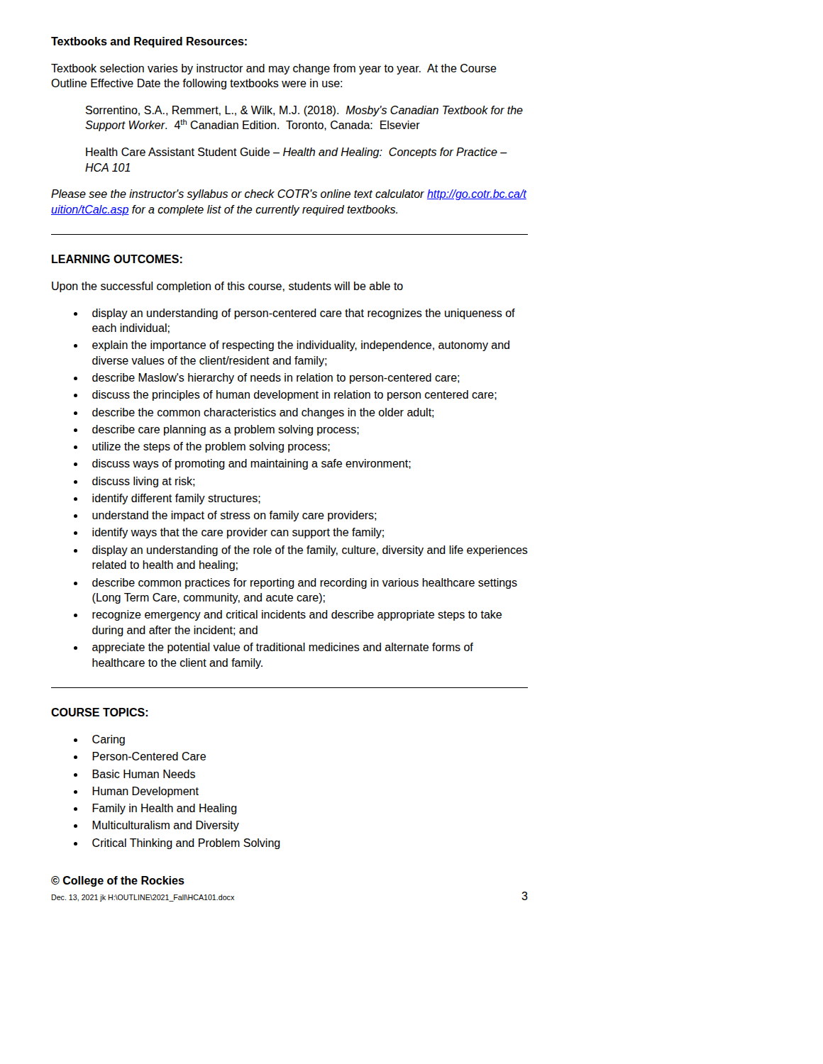Textbooks and Required Resources:
Textbook selection varies by instructor and may change from year to year. At the Course Outline Effective Date the following textbooks were in use:
Sorrentino, S.A., Remmert, L., & Wilk, M.J. (2018). Mosby's Canadian Textbook for the Support Worker. 4th Canadian Edition. Toronto, Canada: Elsevier
Health Care Assistant Student Guide – Health and Healing: Concepts for Practice – HCA 101
Please see the instructor's syllabus or check COTR's online text calculator http://go.cotr.bc.ca/tuition/tCalc.asp for a complete list of the currently required textbooks.
LEARNING OUTCOMES:
Upon the successful completion of this course, students will be able to
display an understanding of person-centered care that recognizes the uniqueness of each individual;
explain the importance of respecting the individuality, independence, autonomy and diverse values of the client/resident and family;
describe Maslow's hierarchy of needs in relation to person-centered care;
discuss the principles of human development in relation to person centered care;
describe the common characteristics and changes in the older adult;
describe care planning as a problem solving process;
utilize the steps of the problem solving process;
discuss ways of promoting and maintaining a safe environment;
discuss living at risk;
identify different family structures;
understand the impact of stress on family care providers;
identify ways that the care provider can support the family;
display an understanding of the role of the family, culture, diversity and life experiences related to health and healing;
describe common practices for reporting and recording in various healthcare settings (Long Term Care, community, and acute care);
recognize emergency and critical incidents and describe appropriate steps to take during and after the incident; and
appreciate the potential value of traditional medicines and alternate forms of healthcare to the client and family.
COURSE TOPICS:
Caring
Person-Centered Care
Basic Human Needs
Human Development
Family in Health and Healing
Multiculturalism and Diversity
Critical Thinking and Problem Solving
© College of the Rockies
Dec. 13, 2021 jk H:\OUTLINE\2021_Fall\HCA101.docx 3